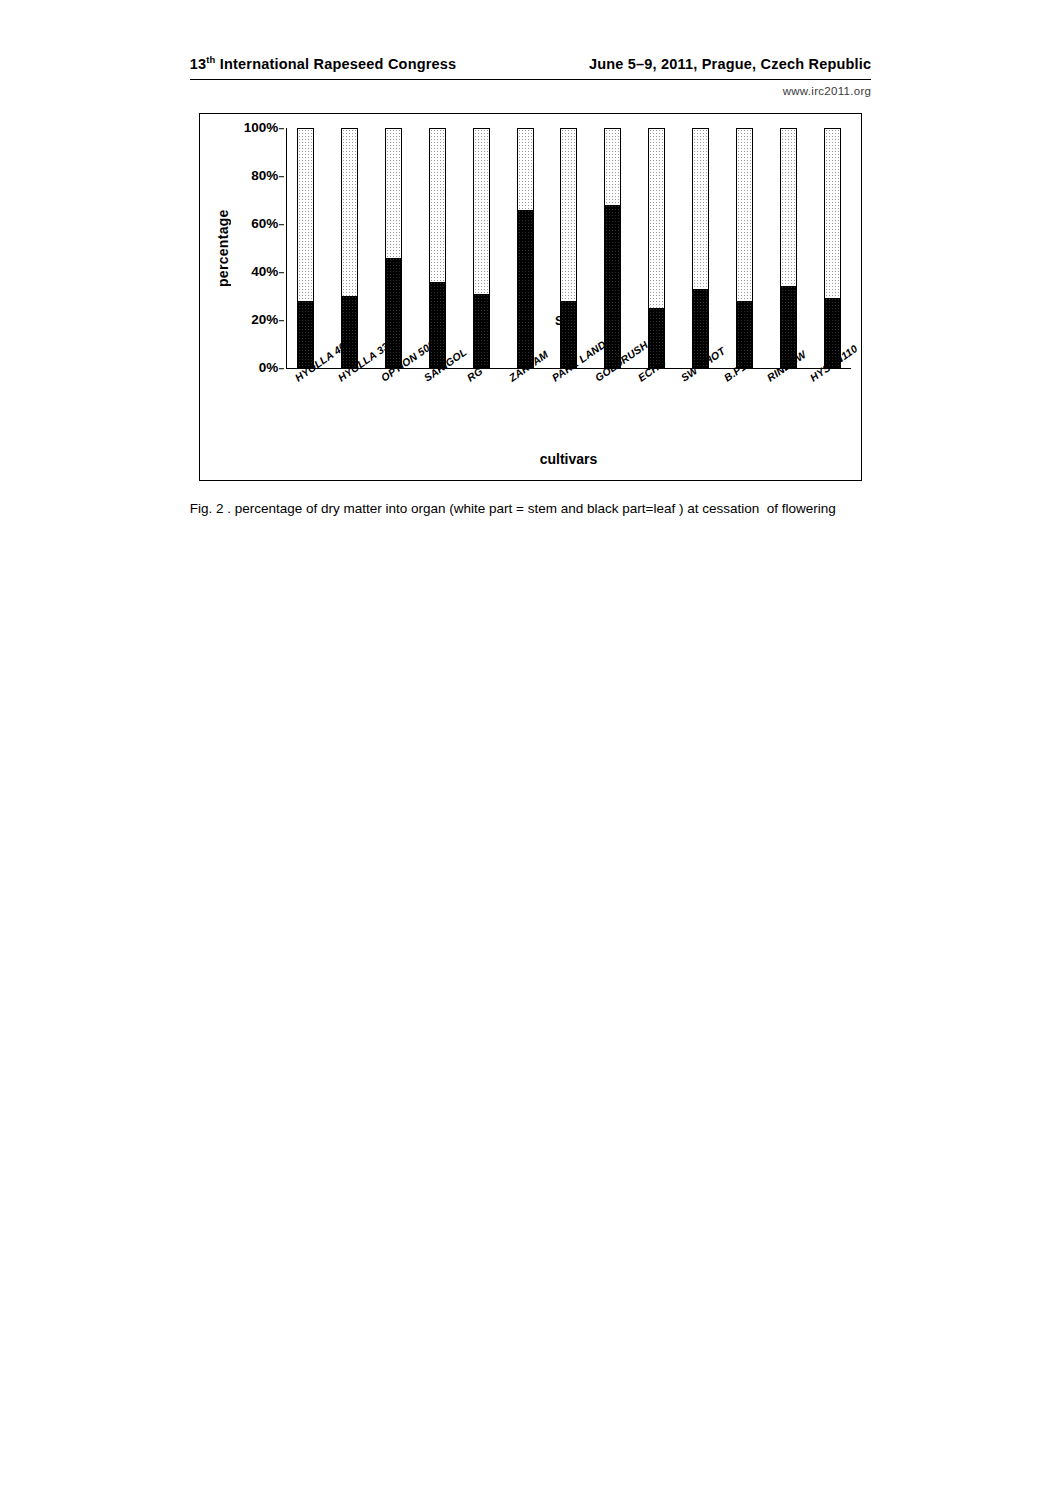13th International Rapeseed Congress
June 5–9, 2011, Prague, Czech Republic
www.irc2011.org
percentage
100% 80% 60% 40% 20% 0%
S
HYOLLA 401 HYOLLA 330 OPTION 500 SARIGOL RG ZARFAM PARK LAND GOLDRUSH ECHO SW CHOT B.P18 RINBOW HYSUN110
cultivars
Fig. 2 . percentage of dry matter into organ (white part = stem and black part=leaf ) at cessation of flowering